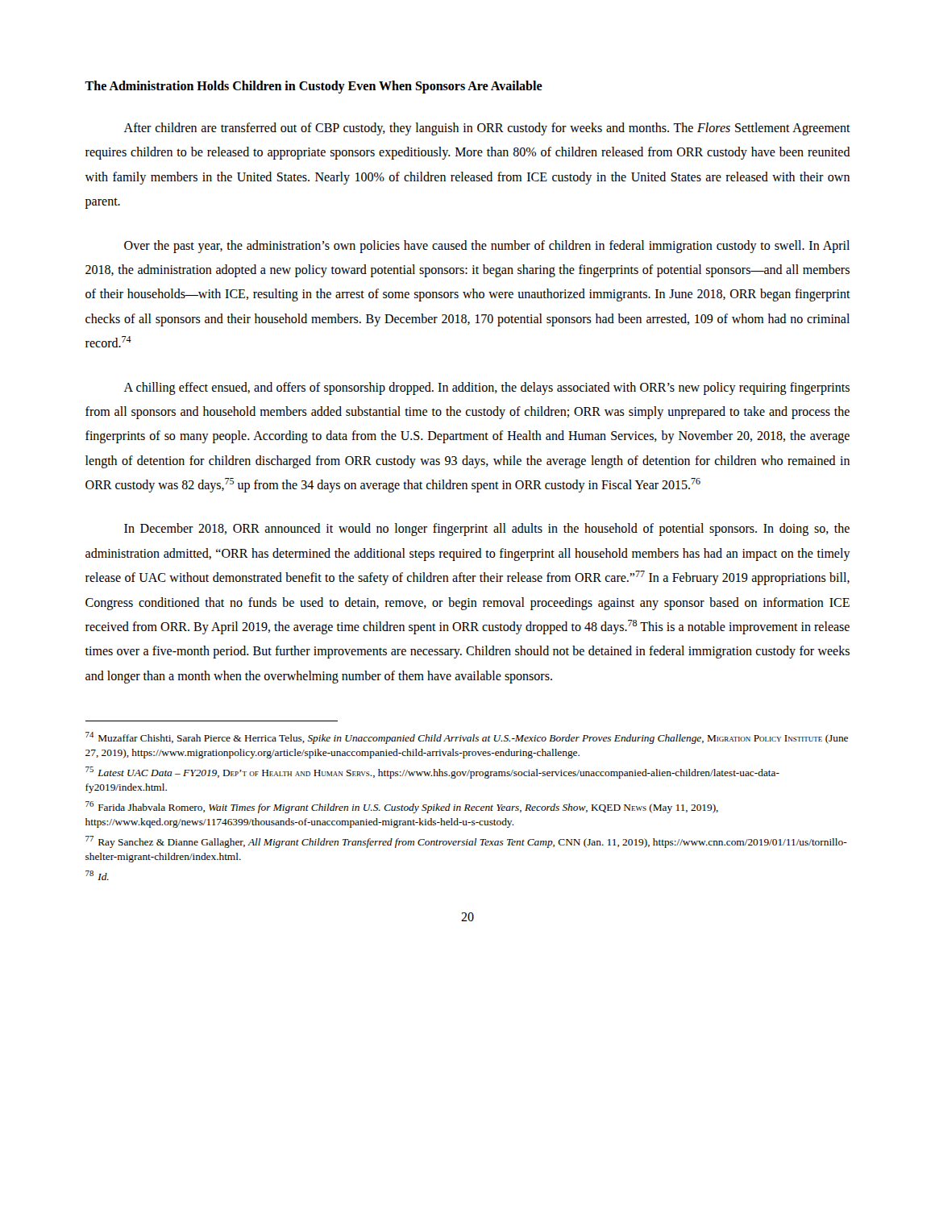The Administration Holds Children in Custody Even When Sponsors Are Available
After children are transferred out of CBP custody, they languish in ORR custody for weeks and months. The Flores Settlement Agreement requires children to be released to appropriate sponsors expeditiously. More than 80% of children released from ORR custody have been reunited with family members in the United States. Nearly 100% of children released from ICE custody in the United States are released with their own parent.
Over the past year, the administration’s own policies have caused the number of children in federal immigration custody to swell. In April 2018, the administration adopted a new policy toward potential sponsors: it began sharing the fingerprints of potential sponsors—and all members of their households—with ICE, resulting in the arrest of some sponsors who were unauthorized immigrants. In June 2018, ORR began fingerprint checks of all sponsors and their household members. By December 2018, 170 potential sponsors had been arrested, 109 of whom had no criminal record.74
A chilling effect ensued, and offers of sponsorship dropped. In addition, the delays associated with ORR’s new policy requiring fingerprints from all sponsors and household members added substantial time to the custody of children; ORR was simply unprepared to take and process the fingerprints of so many people. According to data from the U.S. Department of Health and Human Services, by November 20, 2018, the average length of detention for children discharged from ORR custody was 93 days, while the average length of detention for children who remained in ORR custody was 82 days,75 up from the 34 days on average that children spent in ORR custody in Fiscal Year 2015.76
In December 2018, ORR announced it would no longer fingerprint all adults in the household of potential sponsors. In doing so, the administration admitted, “ORR has determined the additional steps required to fingerprint all household members has had an impact on the timely release of UAC without demonstrated benefit to the safety of children after their release from ORR care.”77 In a February 2019 appropriations bill, Congress conditioned that no funds be used to detain, remove, or begin removal proceedings against any sponsor based on information ICE received from ORR. By April 2019, the average time children spent in ORR custody dropped to 48 days.78 This is a notable improvement in release times over a five-month period. But further improvements are necessary. Children should not be detained in federal immigration custody for weeks and longer than a month when the overwhelming number of them have available sponsors.
74 Muzaffar Chishti, Sarah Pierce & Herrica Telus, Spike in Unaccompanied Child Arrivals at U.S.-Mexico Border Proves Enduring Challenge, Migration Policy Institute (June 27, 2019), https://www.migrationpolicy.org/article/spike-unaccompanied-child-arrivals-proves-enduring-challenge.
75 Latest UAC Data – FY2019, Dep’t of Health and Human Servs., https://www.hhs.gov/programs/social-services/unaccompanied-alien-children/latest-uac-data-fy2019/index.html.
76 Farida Jhabvala Romero, Wait Times for Migrant Children in U.S. Custody Spiked in Recent Years, Records Show, KQED News (May 11, 2019), https://www.kqed.org/news/11746399/thousands-of-unaccompanied-migrant-kids-held-u-s-custody.
77 Ray Sanchez & Dianne Gallagher, All Migrant Children Transferred from Controversial Texas Tent Camp, CNN (Jan. 11, 2019), https://www.cnn.com/2019/01/11/us/tornillo-shelter-migrant-children/index.html.
78 Id.
20